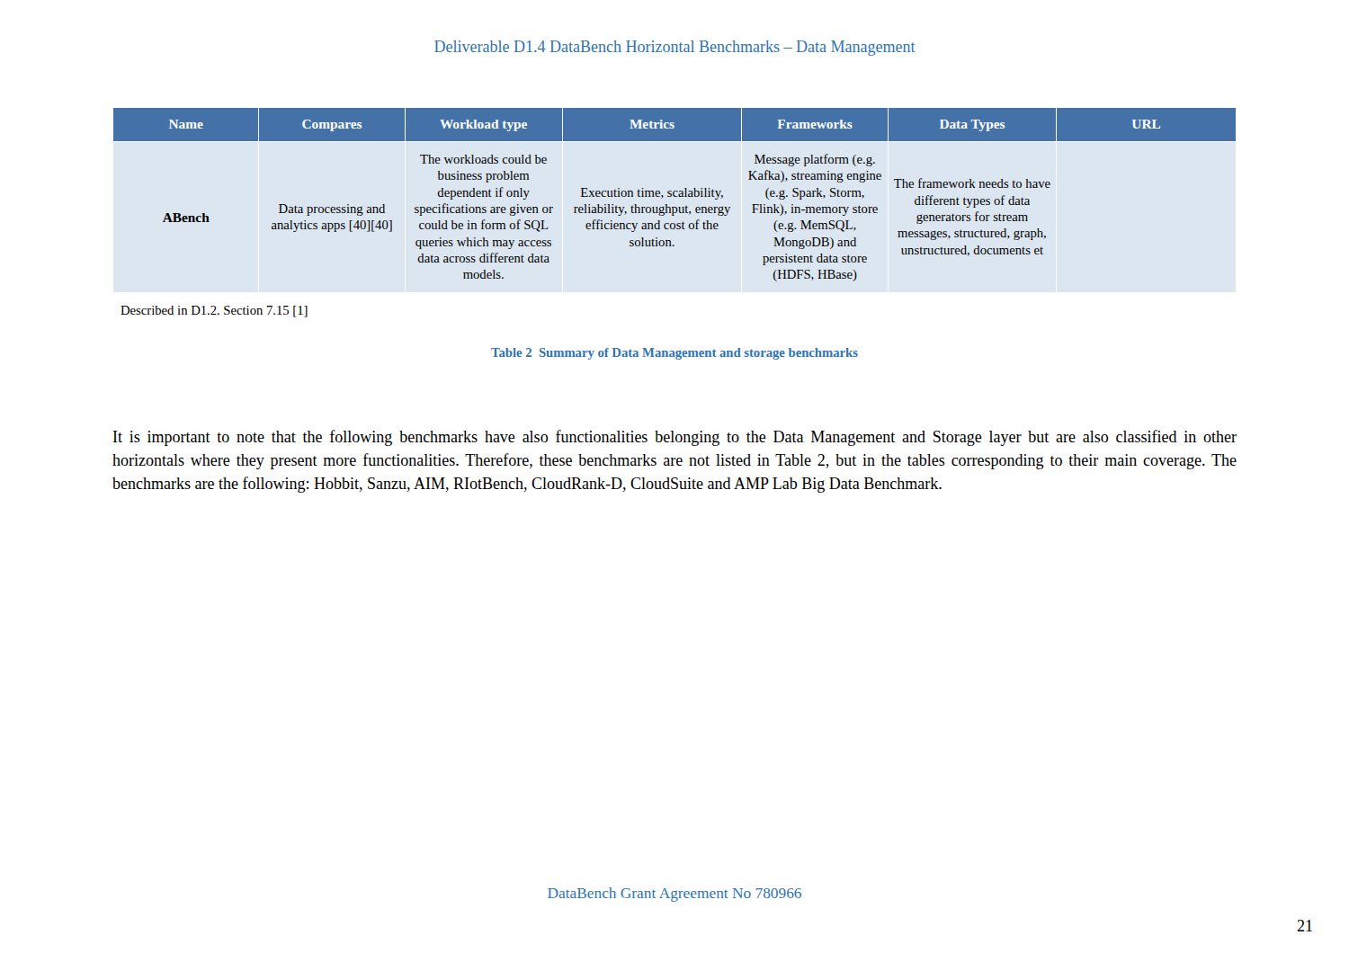Deliverable D1.4 DataBench Horizontal Benchmarks – Data Management
| Name | Compares | Workload type | Metrics | Frameworks | Data Types | URL |
| --- | --- | --- | --- | --- | --- | --- |
| ABench | Data processing and analytics apps [40][40] | The workloads could be business problem dependent if only specifications are given or could be in form of SQL queries which may access data across different data models. | Execution time, scalability, reliability, throughput, energy efficiency and cost of the solution. | Message platform (e.g. Kafka), streaming engine (e.g. Spark, Storm, Flink), in-memory store (e.g. MemSQL, MongoDB) and persistent data store (HDFS, HBase) | The framework needs to have different types of data generators for stream messages, structured, graph, unstructured, documents et | |
| Described in D1.2. Section 7.15 [1] |
Table 2 Summary of Data Management and storage benchmarks
It is important to note that the following benchmarks have also functionalities belonging to the Data Management and Storage layer but are also classified in other horizontals where they present more functionalities. Therefore, these benchmarks are not listed in Table 2, but in the tables corresponding to their main coverage. The benchmarks are the following: Hobbit, Sanzu, AIM, RIotBench, CloudRank-D, CloudSuite and AMP Lab Big Data Benchmark.
DataBench Grant Agreement No 780966
21